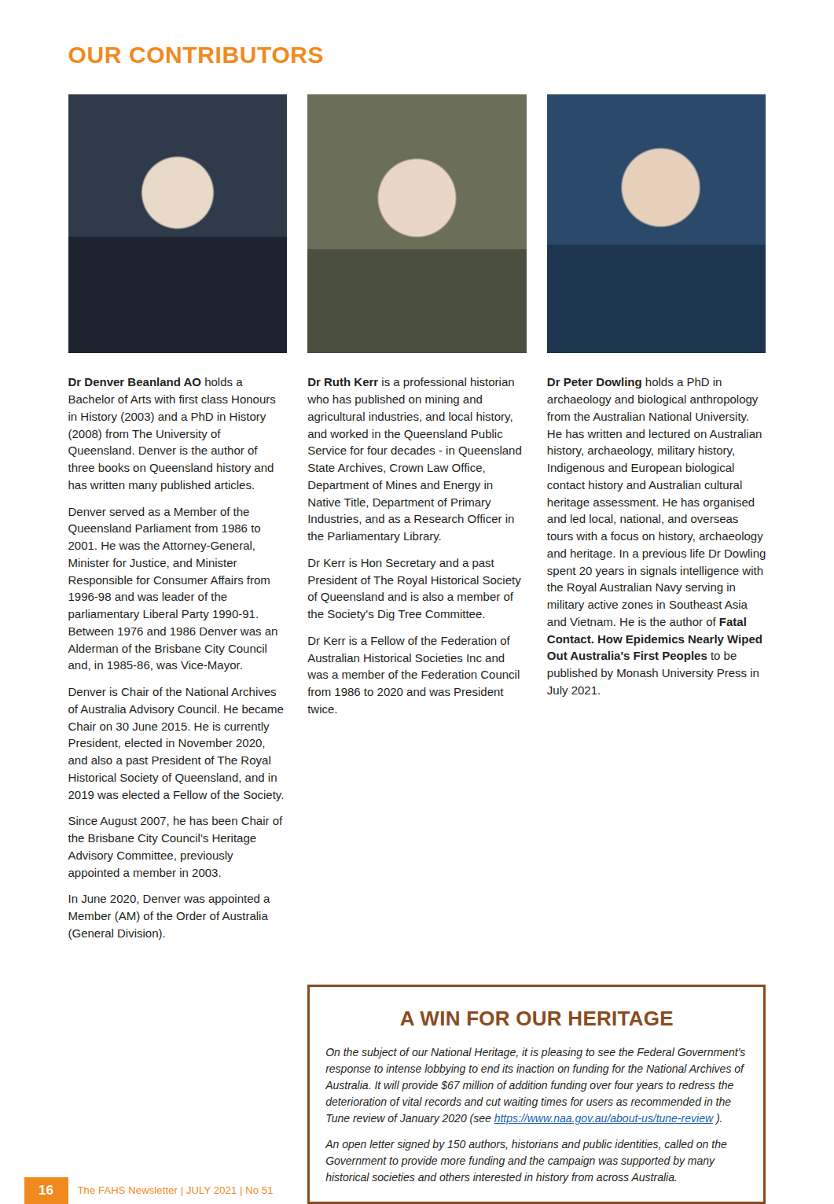Our Contributors
Dr Denver Beanland AO holds a Bachelor of Arts with first class Honours in History (2003) and a PhD in History (2008) from The University of Queensland. Denver is the author of three books on Queensland history and has written many published articles.
Denver served as a Member of the Queensland Parliament from 1986 to 2001. He was the Attorney-General, Minister for Justice, and Minister Responsible for Consumer Affairs from 1996-98 and was leader of the parliamentary Liberal Party 1990-91. Between 1976 and 1986 Denver was an Alderman of the Brisbane City Council and, in 1985-86, was Vice-Mayor.
Denver is Chair of the National Archives of Australia Advisory Council. He became Chair on 30 June 2015. He is currently President, elected in November 2020, and also a past President of The Royal Historical Society of Queensland, and in 2019 was elected a Fellow of the Society.
Since August 2007, he has been Chair of the Brisbane City Council's Heritage Advisory Committee, previously appointed a member in 2003.
In June 2020, Denver was appointed a Member (AM) of the Order of Australia (General Division).
Dr Ruth Kerr is a professional historian who has published on mining and agricultural industries, and local history, and worked in the Queensland Public Service for four decades - in Queensland State Archives, Crown Law Office, Department of Mines and Energy in Native Title, Department of Primary Industries, and as a Research Officer in the Parliamentary Library.
Dr Kerr is Hon Secretary and a past President of The Royal Historical Society of Queensland and is also a member of the Society's Dig Tree Committee.
Dr Kerr is a Fellow of the Federation of Australian Historical Societies Inc and was a member of the Federation Council from 1986 to 2020 and was President twice.
Dr Peter Dowling holds a PhD in archaeology and biological anthropology from the Australian National University. He has written and lectured on Australian history, archaeology, military history, Indigenous and European biological contact history and Australian cultural heritage assessment. He has organised and led local, national, and overseas tours with a focus on history, archaeology and heritage. In a previous life Dr Dowling spent 20 years in signals intelligence with the Royal Australian Navy serving in military active zones in Southeast Asia and Vietnam. He is the author of Fatal Contact. How Epidemics Nearly Wiped Out Australia's First Peoples to be published by Monash University Press in July 2021.
A Win for Our Heritage
On the subject of our National Heritage, it is pleasing to see the Federal Government's response to intense lobbying to end its inaction on funding for the National Archives of Australia. It will provide $67 million of addition funding over four years to redress the deterioration of vital records and cut waiting times for users as recommended in the Tune review of January 2020 (see https://www.naa.gov.au/about-us/tune-review ).
An open letter signed by 150 authors, historians and public identities, called on the Government to provide more funding and the campaign was supported by many historical societies and others interested in history from across Australia.
16
The FAHS Newsletter | JULY 2021 | No 51